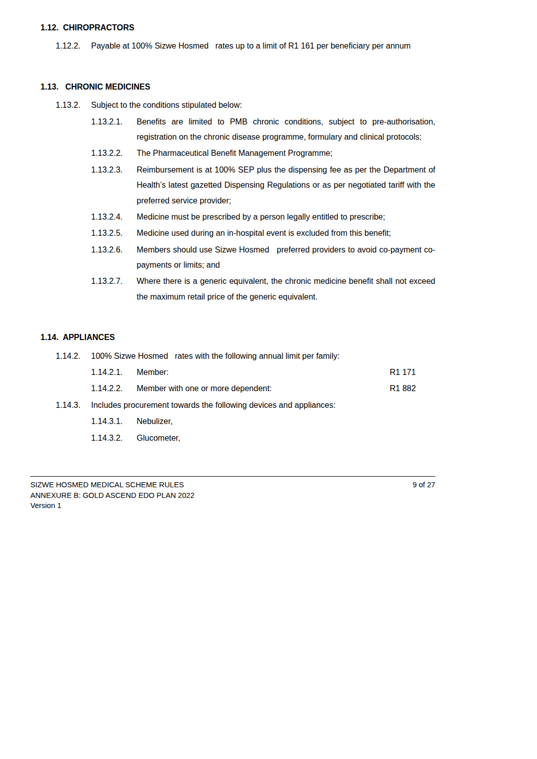1.12. CHIROPRACTORS
1.12.2. Payable at 100% Sizwe Hosmed rates up to a limit of R1 161 per beneficiary per annum
1.13. CHRONIC MEDICINES
1.13.2. Subject to the conditions stipulated below:
1.13.2.1. Benefits are limited to PMB chronic conditions, subject to pre-authorisation, registration on the chronic disease programme, formulary and clinical protocols;
1.13.2.2. The Pharmaceutical Benefit Management Programme;
1.13.2.3. Reimbursement is at 100% SEP plus the dispensing fee as per the Department of Health’s latest gazetted Dispensing Regulations or as per negotiated tariff with the preferred service provider;
1.13.2.4. Medicine must be prescribed by a person legally entitled to prescribe;
1.13.2.5. Medicine used during an in-hospital event is excluded from this benefit;
1.13.2.6. Members should use Sizwe Hosmed preferred providers to avoid co-payment co-payments or limits; and
1.13.2.7. Where there is a generic equivalent, the chronic medicine benefit shall not exceed the maximum retail price of the generic equivalent.
1.14. APPLIANCES
1.14.2. 100% Sizwe Hosmed rates with the following annual limit per family:
1.14.2.1. Member: R1 171
1.14.2.2. Member with one or more dependent: R1 882
1.14.3. Includes procurement towards the following devices and appliances:
1.14.3.1. Nebulizer,
1.14.3.2. Glucometer,
SIZWE HOSMED MEDICAL SCHEME RULES 9 of 27
ANNEXURE B: GOLD ASCEND EDO PLAN 2022
Version 1